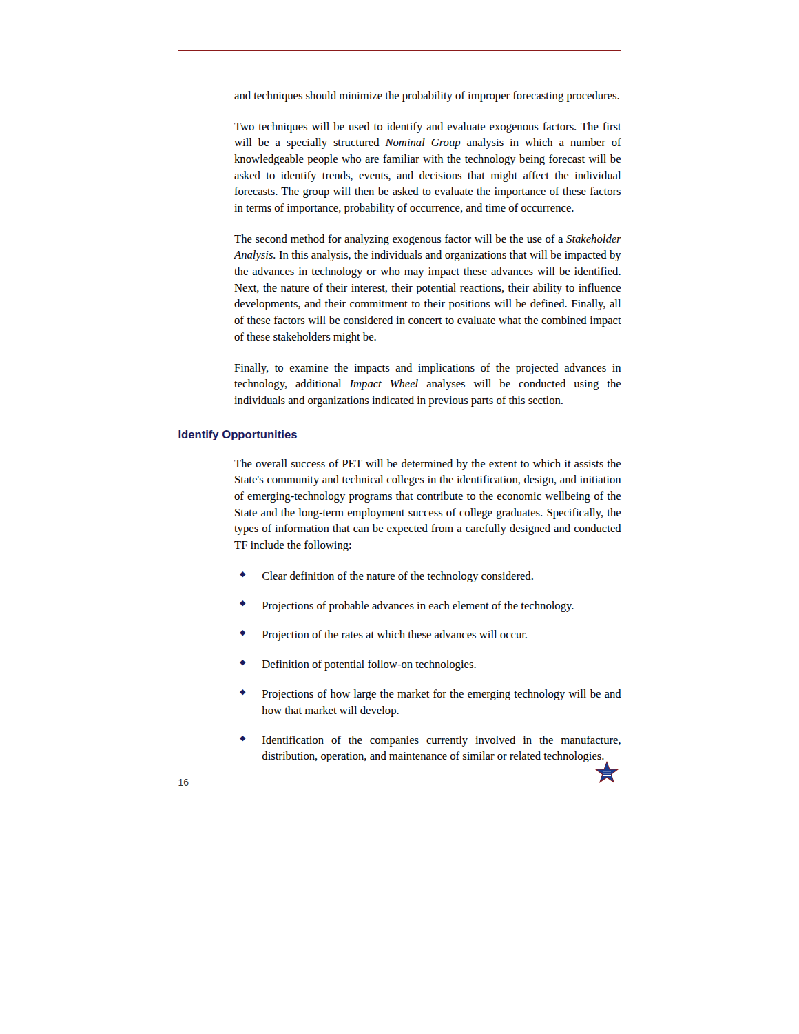and techniques should minimize the probability of improper forecasting procedures.
Two techniques will be used to identify and evaluate exogenous factors. The first will be a specially structured Nominal Group analysis in which a number of knowledgeable people who are familiar with the technology being forecast will be asked to identify trends, events, and decisions that might affect the individual forecasts. The group will then be asked to evaluate the importance of these factors in terms of importance, probability of occurrence, and time of occurrence.
The second method for analyzing exogenous factor will be the use of a Stakeholder Analysis. In this analysis, the individuals and organizations that will be impacted by the advances in technology or who may impact these advances will be identified. Next, the nature of their interest, their potential reactions, their ability to influence developments, and their commitment to their positions will be defined. Finally, all of these factors will be considered in concert to evaluate what the combined impact of these stakeholders might be.
Finally, to examine the impacts and implications of the projected advances in technology, additional Impact Wheel analyses will be conducted using the individuals and organizations indicated in previous parts of this section.
Identify Opportunities
The overall success of PET will be determined by the extent to which it assists the State's community and technical colleges in the identification, design, and initiation of emerging-technology programs that contribute to the economic wellbeing of the State and the long-term employment success of college graduates. Specifically, the types of information that can be expected from a carefully designed and conducted TF include the following:
Clear definition of the nature of the technology considered.
Projections of probable advances in each element of the technology.
Projection of the rates at which these advances will occur.
Definition of potential follow-on technologies.
Projections of how large the market for the emerging technology will be and how that market will develop.
Identification of the companies currently involved in the manufacture, distribution, operation, and maintenance of similar or related technologies.
16